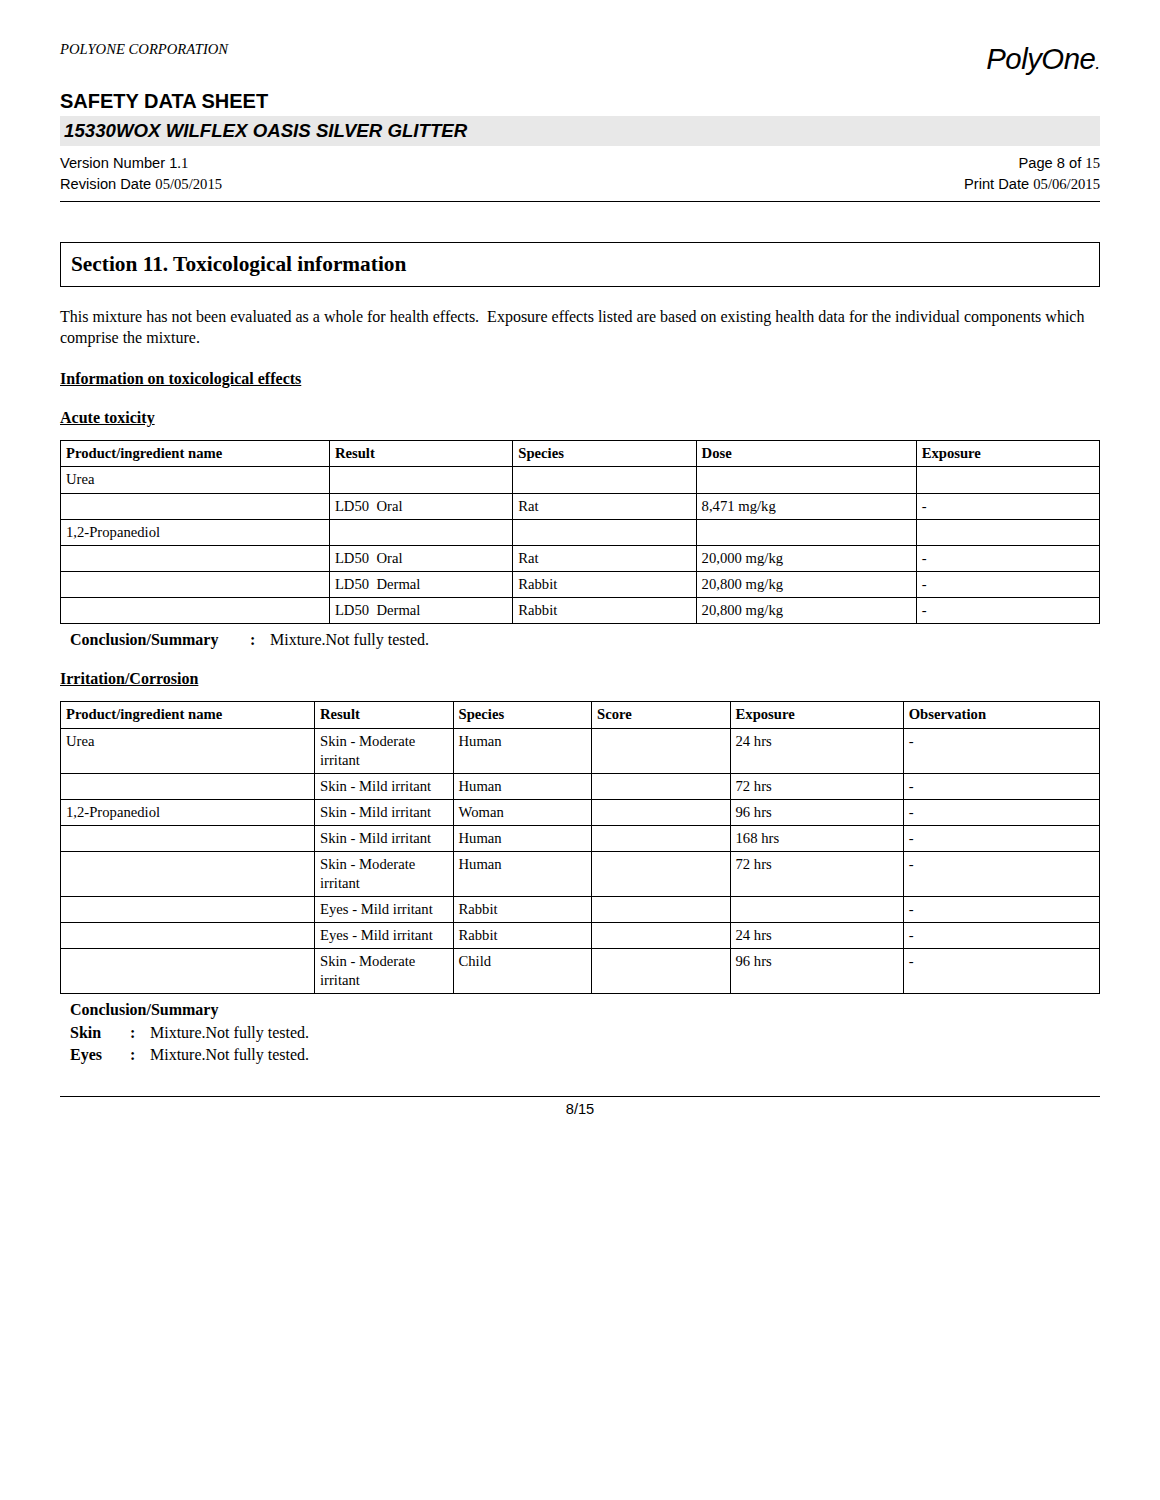POLYONE CORPORATION
PolyOne.
SAFETY DATA SHEET
15330WOX WILFLEX OASIS SILVER GLITTER
Version Number 1.1
Revision Date 05/05/2015
Page 8 of 15
Print Date 05/06/2015
Section 11. Toxicological information
This mixture has not been evaluated as a whole for health effects. Exposure effects listed are based on existing health data for the individual components which comprise the mixture.
Information on toxicological effects
Acute toxicity
| Product/ingredient name | Result | Species | Dose | Exposure |
| --- | --- | --- | --- | --- |
| Urea | | | | |
| | LD50 Oral | Rat | 8,471 mg/kg | - |
| 1,2-Propanediol | | | | |
| | LD50 Oral | Rat | 20,000 mg/kg | - |
| | LD50 Dermal | Rabbit | 20,800 mg/kg | - |
| | LD50 Dermal | Rabbit | 20,800 mg/kg | - |
Conclusion/Summary : Mixture.Not fully tested.
Irritation/Corrosion
| Product/ingredient name | Result | Species | Score | Exposure | Observation |
| --- | --- | --- | --- | --- | --- |
| Urea | Skin - Moderate irritant | Human | | 24 hrs | - |
| | Skin - Mild irritant | Human | | 72 hrs | - |
| 1,2-Propanediol | Skin - Mild irritant | Woman | | 96 hrs | - |
| | Skin - Mild irritant | Human | | 168 hrs | - |
| | Skin - Moderate irritant | Human | | 72 hrs | - |
| | Eyes - Mild irritant | Rabbit | | | - |
| | Eyes - Mild irritant | Rabbit | | 24 hrs | - |
| | Skin - Moderate irritant | Child | | 96 hrs | - |
Conclusion/Summary
Skin : Mixture.Not fully tested.
Eyes : Mixture.Not fully tested.
8/15